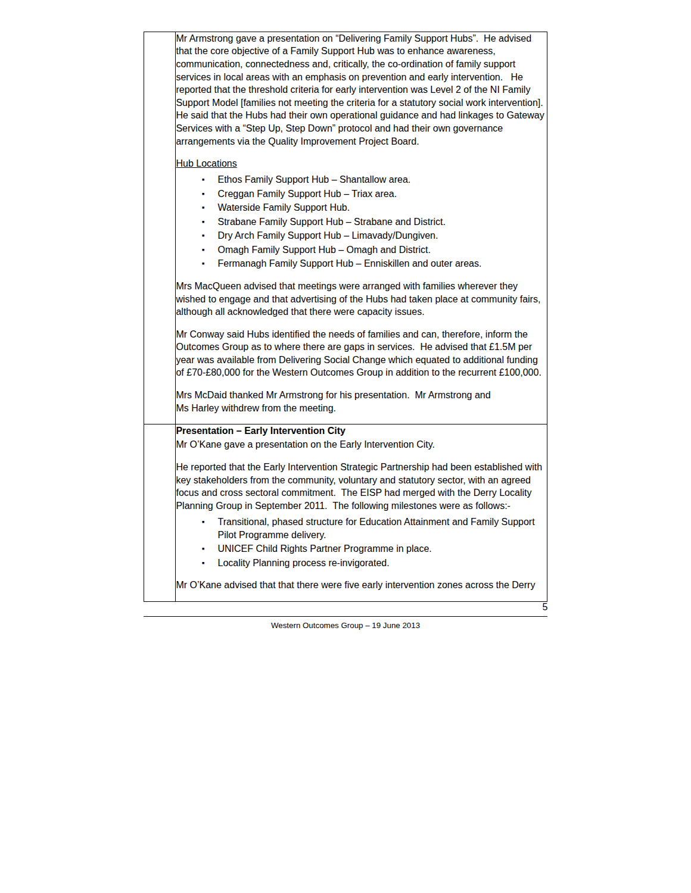| | Mr Armstrong gave a presentation on “Delivering Family Support Hubs”. He advised that the core objective of a Family Support Hub was to enhance awareness, communication, connectedness and, critically, the co-ordination of family support services in local areas with an emphasis on prevention and early intervention. He reported that the threshold criteria for early intervention was Level 2 of the NI Family Support Model [families not meeting the criteria for a statutory social work intervention]. He said that the Hubs had their own operational guidance and had linkages to Gateway Services with a “Step Up, Step Down” protocol and had their own governance arrangements via the Quality Improvement Project Board. Hub Locations Ethos Family Support Hub – Shantallow area. Creggan Family Support Hub – Triax area. Waterside Family Support Hub. Strabane Family Support Hub – Strabane and District. Dry Arch Family Support Hub – Limavady/Dungiven. Omagh Family Support Hub – Omagh and District. Fermanagh Family Support Hub – Enniskillen and outer areas. Mrs MacQueen advised that meetings were arranged with families wherever they wished to engage and that advertising of the Hubs had taken place at community fairs, although all acknowledged that there were capacity issues. Mr Conway said Hubs identified the needs of families and can, therefore, inform the Outcomes Group as to where there are gaps in services. He advised that £1.5M per year was available from Delivering Social Change which equated to additional funding of £70-£80,000 for the Western Outcomes Group in addition to the recurrent £100,000. Mrs McDaid thanked Mr Armstrong for his presentation. Mr Armstrong and Ms Harley withdrew from the meeting. |
| | Presentation – Early Intervention City Mr O’Kane gave a presentation on the Early Intervention City. He reported that the Early Intervention Strategic Partnership had been established with key stakeholders from the community, voluntary and statutory sector, with an agreed focus and cross sectoral commitment. The EISP had merged with the Derry Locality Planning Group in September 2011. The following milestones were as follows:- Transitional, phased structure for Education Attainment and Family Support Pilot Programme delivery. UNICEF Child Rights Partner Programme in place. Locality Planning process re-invigorated. Mr O’Kane advised that that there were five early intervention zones across the Derry |
5
Western Outcomes Group – 19 June 2013